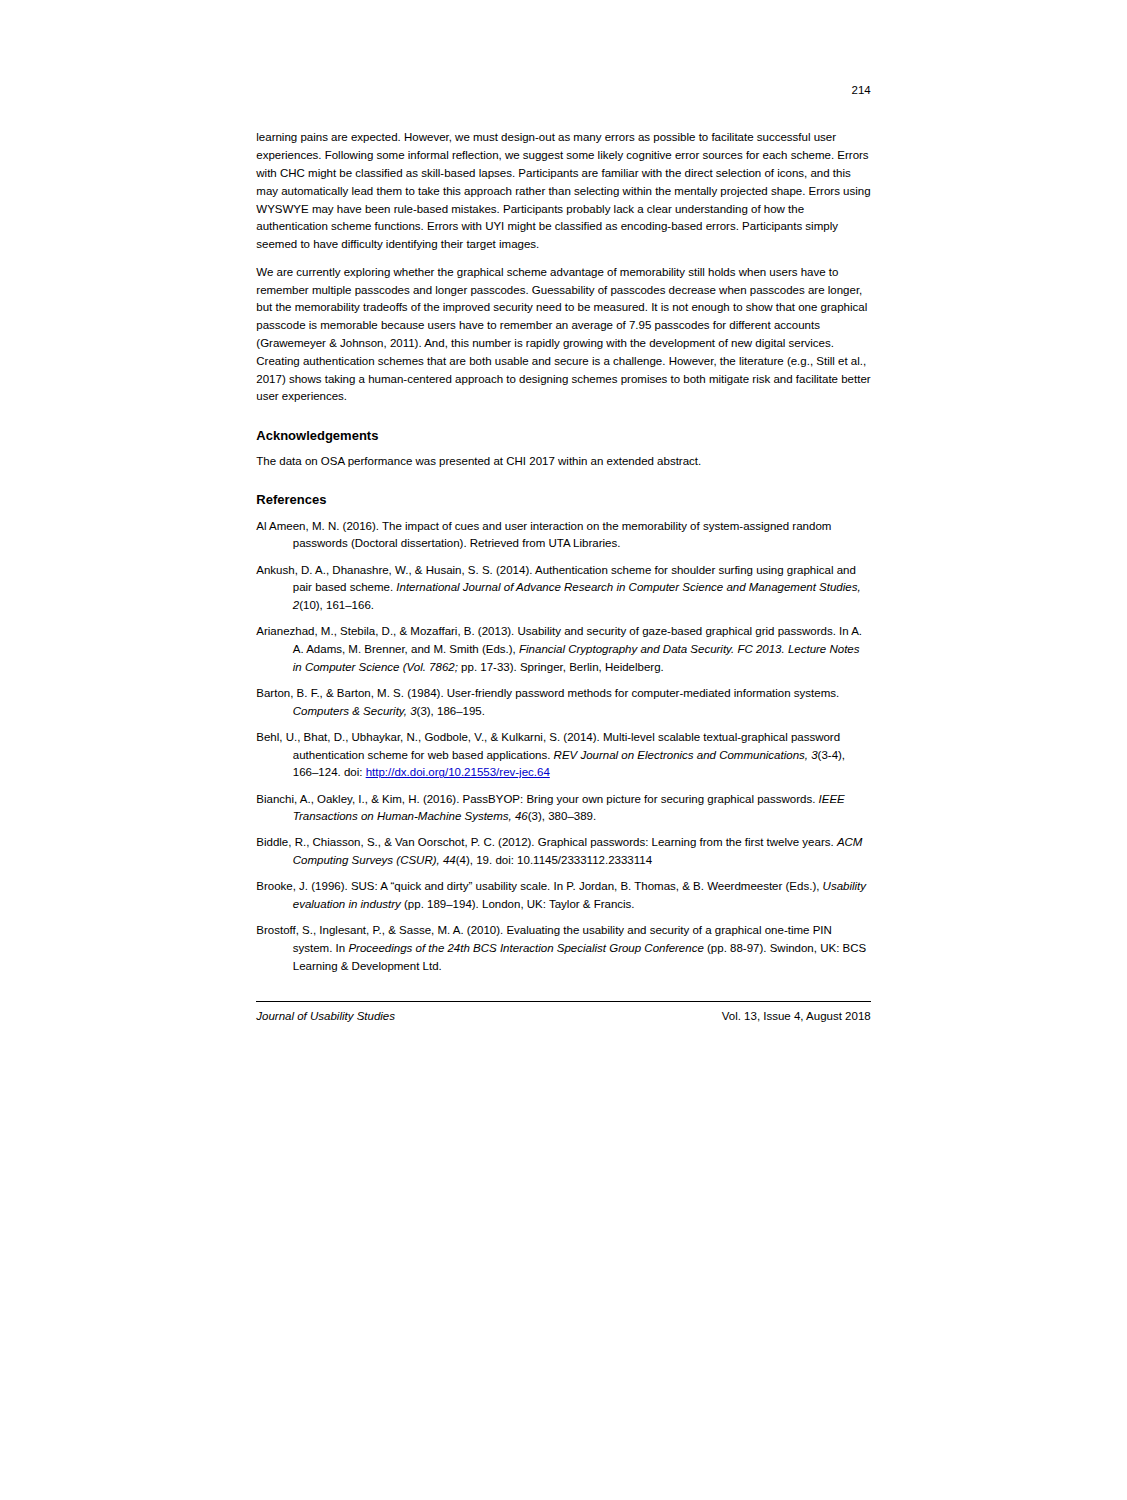214
learning pains are expected. However, we must design-out as many errors as possible to facilitate successful user experiences. Following some informal reflection, we suggest some likely cognitive error sources for each scheme. Errors with CHC might be classified as skill-based lapses. Participants are familiar with the direct selection of icons, and this may automatically lead them to take this approach rather than selecting within the mentally projected shape. Errors using WYSWYE may have been rule-based mistakes. Participants probably lack a clear understanding of how the authentication scheme functions. Errors with UYI might be classified as encoding-based errors. Participants simply seemed to have difficulty identifying their target images.
We are currently exploring whether the graphical scheme advantage of memorability still holds when users have to remember multiple passcodes and longer passcodes. Guessability of passcodes decrease when passcodes are longer, but the memorability tradeoffs of the improved security need to be measured. It is not enough to show that one graphical passcode is memorable because users have to remember an average of 7.95 passcodes for different accounts (Grawemeyer & Johnson, 2011). And, this number is rapidly growing with the development of new digital services. Creating authentication schemes that are both usable and secure is a challenge. However, the literature (e.g., Still et al., 2017) shows taking a human-centered approach to designing schemes promises to both mitigate risk and facilitate better user experiences.
Acknowledgements
The data on OSA performance was presented at CHI 2017 within an extended abstract.
References
Al Ameen, M. N. (2016). The impact of cues and user interaction on the memorability of system-assigned random passwords (Doctoral dissertation). Retrieved from UTA Libraries.
Ankush, D. A., Dhanashre, W., & Husain, S. S. (2014). Authentication scheme for shoulder surfing using graphical and pair based scheme. International Journal of Advance Research in Computer Science and Management Studies, 2(10), 161–166.
Arianezhad, M., Stebila, D., & Mozaffari, B. (2013). Usability and security of gaze-based graphical grid passwords. In A. A. Adams, M. Brenner, and M. Smith (Eds.), Financial Cryptography and Data Security. FC 2013. Lecture Notes in Computer Science (Vol. 7862; pp. 17-33). Springer, Berlin, Heidelberg.
Barton, B. F., & Barton, M. S. (1984). User-friendly password methods for computer-mediated information systems. Computers & Security, 3(3), 186–195.
Behl, U., Bhat, D., Ubhaykar, N., Godbole, V., & Kulkarni, S. (2014). Multi-level scalable textual-graphical password authentication scheme for web based applications. REV Journal on Electronics and Communications, 3(3-4), 166–124. doi: http://dx.doi.org/10.21553/rev-jec.64
Bianchi, A., Oakley, I., & Kim, H. (2016). PassBYOP: Bring your own picture for securing graphical passwords. IEEE Transactions on Human-Machine Systems, 46(3), 380–389.
Biddle, R., Chiasson, S., & Van Oorschot, P. C. (2012). Graphical passwords: Learning from the first twelve years. ACM Computing Surveys (CSUR), 44(4), 19. doi: 10.1145/2333112.2333114
Brooke, J. (1996). SUS: A “quick and dirty” usability scale. In P. Jordan, B. Thomas, & B. Weerdmeester (Eds.), Usability evaluation in industry (pp. 189–194). London, UK: Taylor & Francis.
Brostoff, S., Inglesant, P., & Sasse, M. A. (2010). Evaluating the usability and security of a graphical one-time PIN system. In Proceedings of the 24th BCS Interaction Specialist Group Conference (pp. 88-97). Swindon, UK: BCS Learning & Development Ltd.
Journal of Usability Studies Vol. 13, Issue 4, August 2018